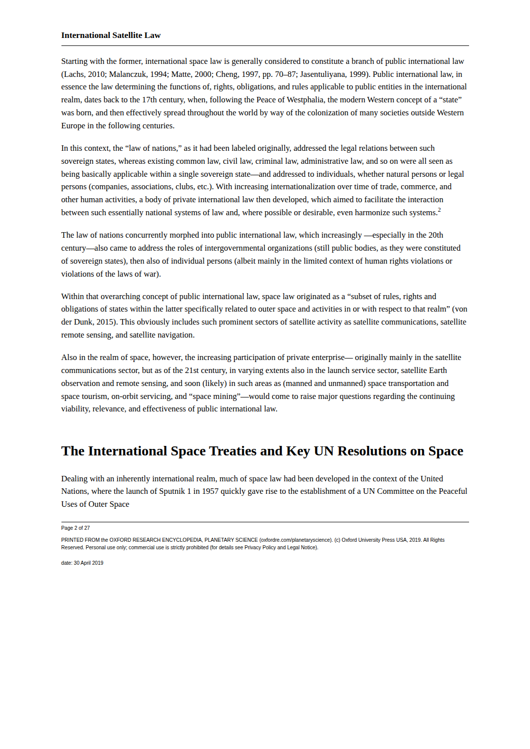International Satellite Law
Starting with the former, international space law is generally considered to constitute a branch of public international law (Lachs, 2010; Malanczuk, 1994; Matte, 2000; Cheng, 1997, pp. 70–87; Jasentuliyana, 1999). Public international law, in essence the law determining the functions of, rights, obligations, and rules applicable to public entities in the international realm, dates back to the 17th century, when, following the Peace of Westphalia, the modern Western concept of a “state” was born, and then effectively spread throughout the world by way of the colonization of many societies outside Western Europe in the following centuries.
In this context, the “law of nations,” as it had been labeled originally, addressed the legal relations between such sovereign states, whereas existing common law, civil law, criminal law, administrative law, and so on were all seen as being basically applicable within a single sovereign state—and addressed to individuals, whether natural persons or legal persons (companies, associations, clubs, etc.). With increasing internationalization over time of trade, commerce, and other human activities, a body of private international law then developed, which aimed to facilitate the interaction between such essentially national systems of law and, where possible or desirable, even harmonize such systems.2
The law of nations concurrently morphed into public international law, which increasingly —especially in the 20th century—also came to address the roles of intergovernmental organizations (still public bodies, as they were constituted of sovereign states), then also of individual persons (albeit mainly in the limited context of human rights violations or violations of the laws of war).
Within that overarching concept of public international law, space law originated as a “subset of rules, rights and obligations of states within the latter specifically related to outer space and activities in or with respect to that realm” (von der Dunk, 2015). This obviously includes such prominent sectors of satellite activity as satellite communications, satellite remote sensing, and satellite navigation.
Also in the realm of space, however, the increasing participation of private enterprise— originally mainly in the satellite communications sector, but as of the 21st century, in varying extents also in the launch service sector, satellite Earth observation and remote sensing, and soon (likely) in such areas as (manned and unmanned) space transportation and space tourism, on-orbit servicing, and “space mining”—would come to raise major questions regarding the continuing viability, relevance, and effectiveness of public international law.
The International Space Treaties and Key UN Resolutions on Space
Dealing with an inherently international realm, much of space law had been developed in the context of the United Nations, where the launch of Sputnik 1 in 1957 quickly gave rise to the establishment of a UN Committee on the Peaceful Uses of Outer Space
Page 2 of 27
PRINTED FROM the OXFORD RESEARCH ENCYCLOPEDIA, PLANETARY SCIENCE (oxfordre.com/planetaryscience). (c) Oxford University Press USA, 2019. All Rights Reserved. Personal use only; commercial use is strictly prohibited (for details see Privacy Policy and Legal Notice).
date: 30 April 2019